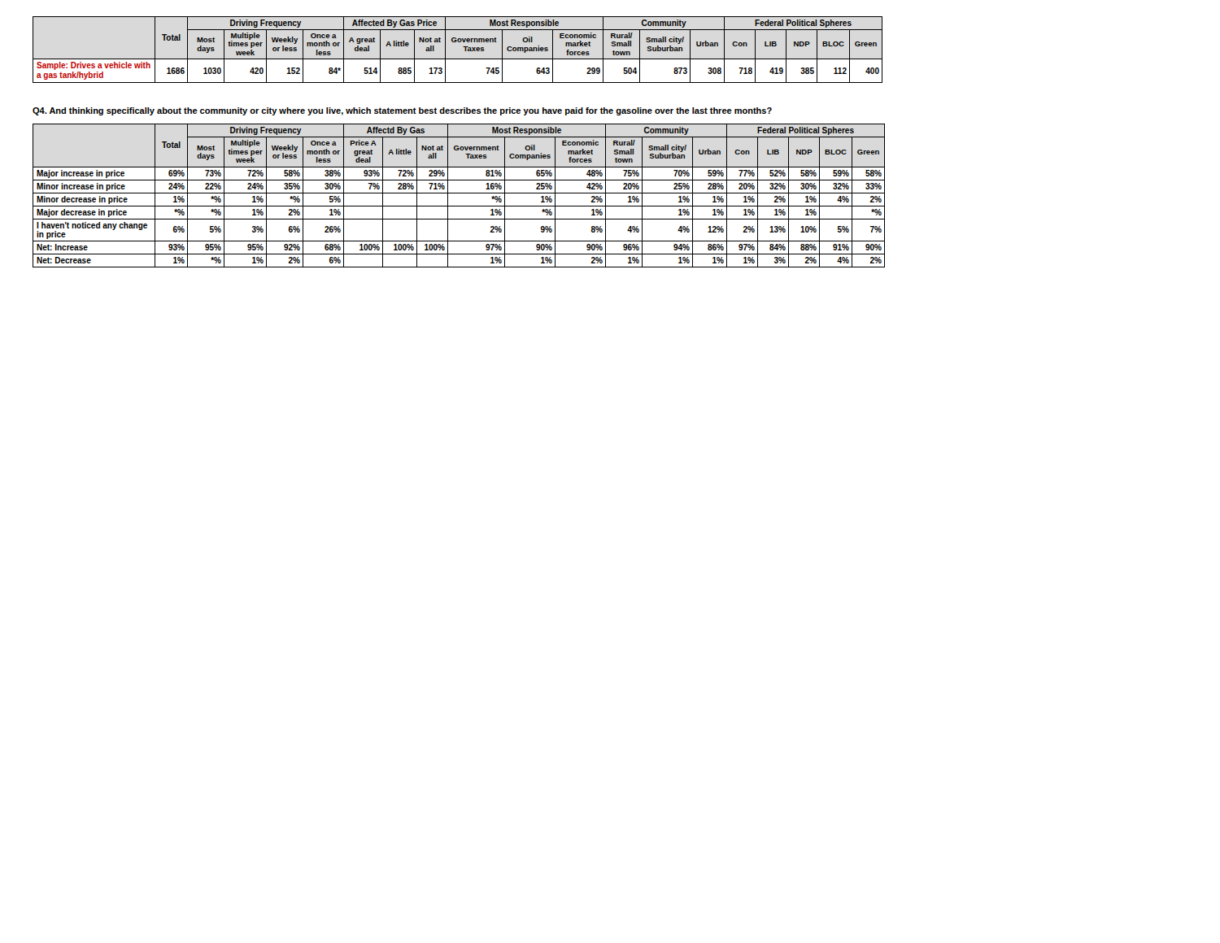| | Total | Driving Frequency | Affected By Gas Price | Most Responsible | Community | Federal Political Spheres |
| Most days | Multiple times per week | Weekly or less | Once a month or less | A great deal | A little | Not at all | Government Taxes | Oil Companies | Economic market forces | Rural/ Small town | Small city/ Suburban | Urban | Con | LIB | NDP | BLOC | Green |
| Sample: Drives a vehicle with a gas tank/hybrid | 1686 | 1030 | 420 | 152 | 84* | 514 | 885 | 173 | 745 | 643 | 299 | 504 | 873 | 308 | 718 | 419 | 385 | 112 | 400 |
Q4. And thinking specifically about the community or city where you live, which statement best describes the price you have paid for the gasoline over the last three months?
| | Total | Driving Frequency | Affectd By Gas | Most Responsible | Community | Federal Political Spheres |
| Most days | Multiple times per week | Weekly or less | Once a month or less | Price A great deal | A little | Not at all | Government Taxes | Oil Companies | Economic market forces | Rural/ Small town | Small city/ Suburban | Urban | Con | LIB | NDP | BLOC | Green |
| Major increase in price | 69% | 73% | 72% | 58% | 38% | 93% | 72% | 29% | 81% | 65% | 48% | 75% | 70% | 59% | 77% | 52% | 58% | 59% | 58% |
| Minor increase in price | 24% | 22% | 24% | 35% | 30% | 7% | 28% | 71% | 16% | 25% | 42% | 20% | 25% | 28% | 20% | 32% | 30% | 32% | 33% |
| Minor decrease in price | 1% | *% | 1% | *% | 5% | | | | *% | 1% | 2% | 1% | 1% | 1% | 1% | 2% | 1% | 4% | 2% |
| Major decrease in price | *% | *% | 1% | 2% | 1% | | | | 1% | *% | 1% | | 1% | 1% | 1% | 1% | 1% | | *% |
| I haven't noticed any change in price | 6% | 5% | 3% | 6% | 26% | | | | 2% | 9% | 8% | 4% | 4% | 12% | 2% | 13% | 10% | 5% | 7% |
| Net: Increase | 93% | 95% | 95% | 92% | 68% | 100% | 100% | 100% | 97% | 90% | 90% | 96% | 94% | 86% | 97% | 84% | 88% | 91% | 90% |
| Net: Decrease | 1% | *% | 1% | 2% | 6% | | | | 1% | 1% | 2% | 1% | 1% | 1% | 1% | 3% | 2% | 4% | 2% |